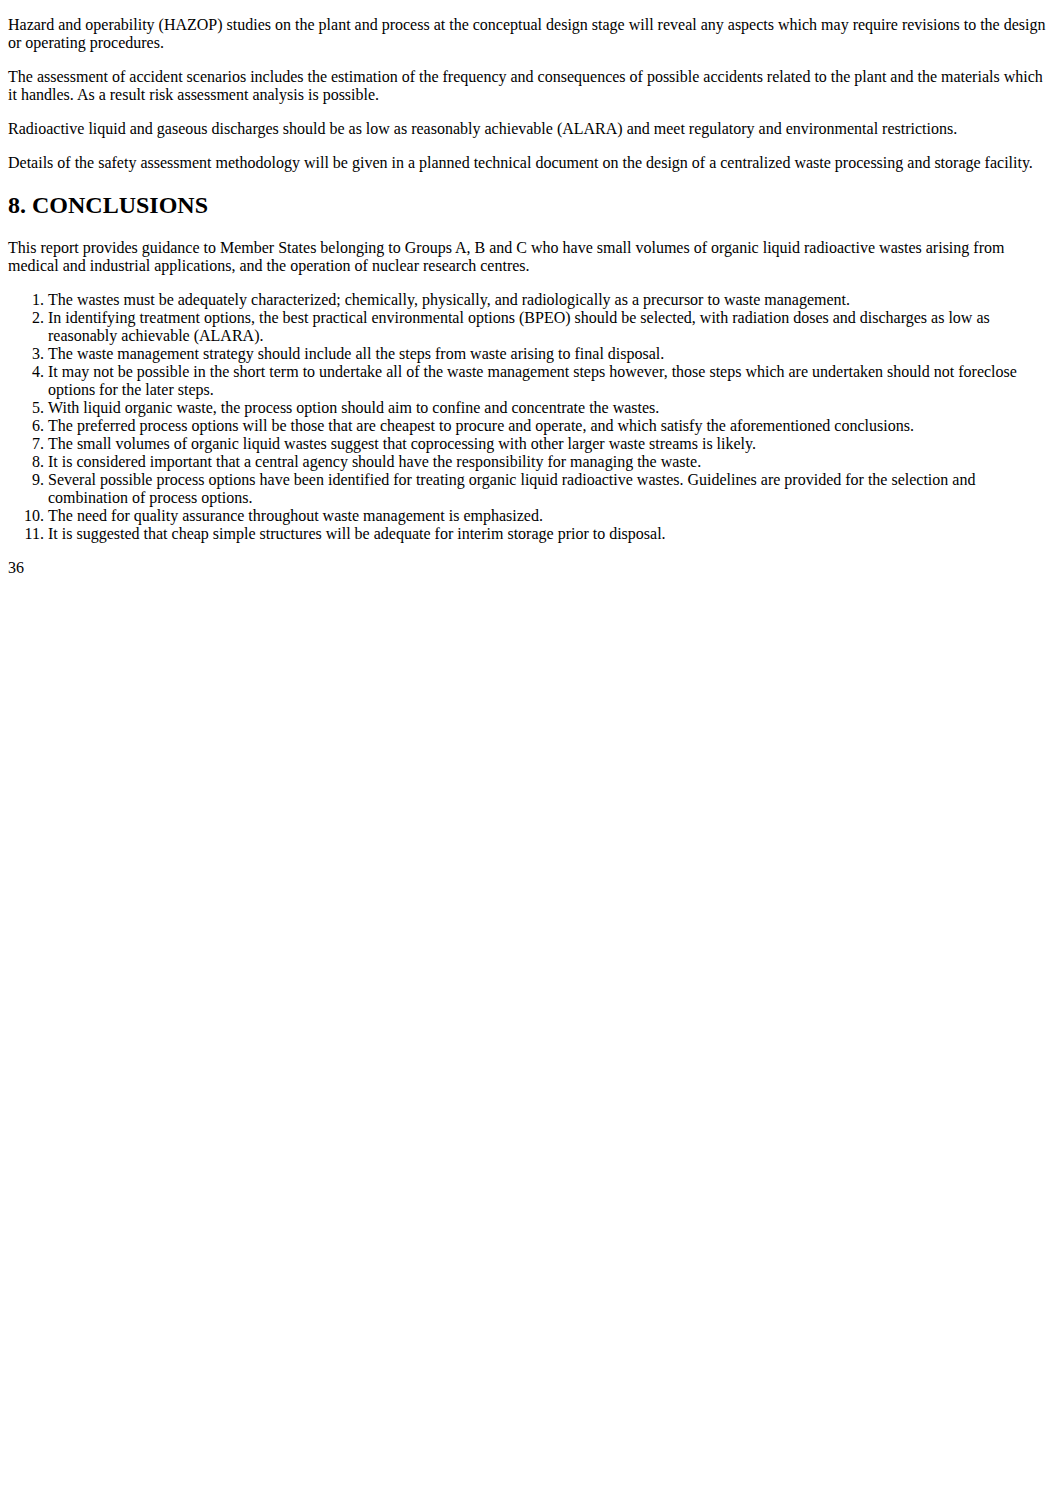Hazard and operability (HAZOP) studies on the plant and process at the conceptual design stage will reveal any aspects which may require revisions to the design or operating procedures.
The assessment of accident scenarios includes the estimation of the frequency and consequences of possible accidents related to the plant and the materials which it handles. As a result risk assessment analysis is possible.
Radioactive liquid and gaseous discharges should be as low as reasonably achievable (ALARA) and meet regulatory and environmental restrictions.
Details of the safety assessment methodology will be given in a planned technical document on the design of a centralized waste processing and storage facility.
8. CONCLUSIONS
This report provides guidance to Member States belonging to Groups A, B and C who have small volumes of organic liquid radioactive wastes arising from medical and industrial applications, and the operation of nuclear research centres.
The wastes must be adequately characterized; chemically, physically, and radiologically as a precursor to waste management.
In identifying treatment options, the best practical environmental options (BPEO) should be selected, with radiation doses and discharges as low as reasonably achievable (ALARA).
The waste management strategy should include all the steps from waste arising to final disposal.
It may not be possible in the short term to undertake all of the waste management steps however, those steps which are undertaken should not foreclose options for the later steps.
With liquid organic waste, the process option should aim to confine and concentrate the wastes.
The preferred process options will be those that are cheapest to procure and operate, and which satisfy the aforementioned conclusions.
The small volumes of organic liquid wastes suggest that coprocessing with other larger waste streams is likely.
It is considered important that a central agency should have the responsibility for managing the waste.
Several possible process options have been identified for treating organic liquid radioactive wastes. Guidelines are provided for the selection and combination of process options.
The need for quality assurance throughout waste management is emphasized.
It is suggested that cheap simple structures will be adequate for interim storage prior to disposal.
36